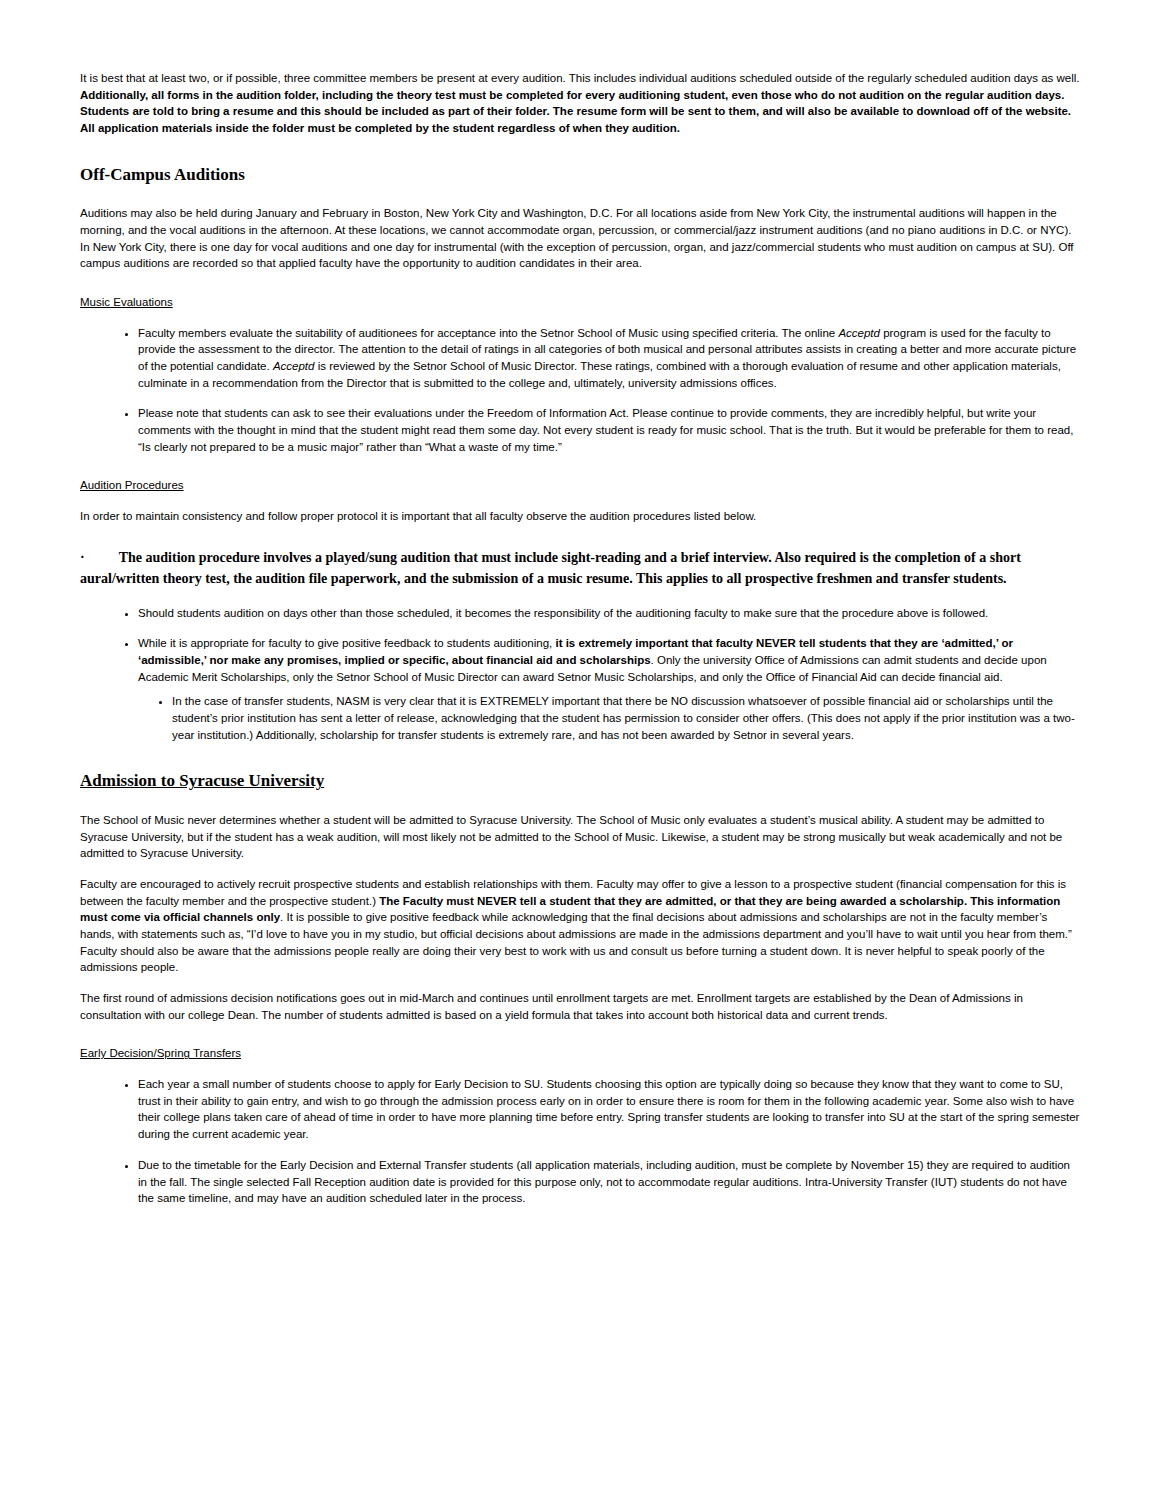It is best that at least two, or if possible, three committee members be present at every audition. This includes individual auditions scheduled outside of the regularly scheduled audition days as well. Additionally, all forms in the audition folder, including the theory test must be completed for every auditioning student, even those who do not audition on the regular audition days. Students are told to bring a resume and this should be included as part of their folder. The resume form will be sent to them, and will also be available to download off of the website. All application materials inside the folder must be completed by the student regardless of when they audition.
Off-Campus Auditions
Auditions may also be held during January and February in Boston, New York City and Washington, D.C. For all locations aside from New York City, the instrumental auditions will happen in the morning, and the vocal auditions in the afternoon. At these locations, we cannot accommodate organ, percussion, or commercial/jazz instrument auditions (and no piano auditions in D.C. or NYC). In New York City, there is one day for vocal auditions and one day for instrumental (with the exception of percussion, organ, and jazz/commercial students who must audition on campus at SU). Off campus auditions are recorded so that applied faculty have the opportunity to audition candidates in their area.
Music Evaluations
Faculty members evaluate the suitability of auditionees for acceptance into the Setnor School of Music using specified criteria. The online Acceptd program is used for the faculty to provide the assessment to the director. The attention to the detail of ratings in all categories of both musical and personal attributes assists in creating a better and more accurate picture of the potential candidate. Acceptd is reviewed by the Setnor School of Music Director. These ratings, combined with a thorough evaluation of resume and other application materials, culminate in a recommendation from the Director that is submitted to the college and, ultimately, university admissions offices.
Please note that students can ask to see their evaluations under the Freedom of Information Act. Please continue to provide comments, they are incredibly helpful, but write your comments with the thought in mind that the student might read them some day. Not every student is ready for music school. That is the truth. But it would be preferable for them to read, “Is clearly not prepared to be a music major” rather than “What a waste of my time.”
Audition Procedures
In order to maintain consistency and follow proper protocol it is important that all faculty observe the audition procedures listed below.
·The audition procedure involves a played/sung audition that must include sight-reading and a brief interview. Also required is the completion of a short aural/written theory test, the audition file paperwork, and the submission of a music resume. This applies to all prospective freshmen and transfer students.
Should students audition on days other than those scheduled, it becomes the responsibility of the auditioning faculty to make sure that the procedure above is followed.
While it is appropriate for faculty to give positive feedback to students auditioning, it is extremely important that faculty NEVER tell students that they are ‘admitted,’ or ‘admissible,’ nor make any promises, implied or specific, about financial aid and scholarships. Only the university Office of Admissions can admit students and decide upon Academic Merit Scholarships, only the Setnor School of Music Director can award Setnor Music Scholarships, and only the Office of Financial Aid can decide financial aid.
In the case of transfer students, NASM is very clear that it is EXTREMELY important that there be NO discussion whatsoever of possible financial aid or scholarships until the student’s prior institution has sent a letter of release, acknowledging that the student has permission to consider other offers. (This does not apply if the prior institution was a two-year institution.) Additionally, scholarship for transfer students is extremely rare, and has not been awarded by Setnor in several years.
Admission to Syracuse University
The School of Music never determines whether a student will be admitted to Syracuse University. The School of Music only evaluates a student’s musical ability. A student may be admitted to Syracuse University, but if the student has a weak audition, will most likely not be admitted to the School of Music. Likewise, a student may be strong musically but weak academically and not be admitted to Syracuse University.
Faculty are encouraged to actively recruit prospective students and establish relationships with them. Faculty may offer to give a lesson to a prospective student (financial compensation for this is between the faculty member and the prospective student.) The Faculty must NEVER tell a student that they are admitted, or that they are being awarded a scholarship. This information must come via official channels only. It is possible to give positive feedback while acknowledging that the final decisions about admissions and scholarships are not in the faculty member’s hands, with statements such as, “I’d love to have you in my studio, but official decisions about admissions are made in the admissions department and you’ll have to wait until you hear from them.” Faculty should also be aware that the admissions people really are doing their very best to work with us and consult us before turning a student down. It is never helpful to speak poorly of the admissions people.
The first round of admissions decision notifications goes out in mid-March and continues until enrollment targets are met. Enrollment targets are established by the Dean of Admissions in consultation with our college Dean. The number of students admitted is based on a yield formula that takes into account both historical data and current trends.
Early Decision/Spring Transfers
Each year a small number of students choose to apply for Early Decision to SU. Students choosing this option are typically doing so because they know that they want to come to SU, trust in their ability to gain entry, and wish to go through the admission process early on in order to ensure there is room for them in the following academic year. Some also wish to have their college plans taken care of ahead of time in order to have more planning time before entry. Spring transfer students are looking to transfer into SU at the start of the spring semester during the current academic year.
Due to the timetable for the Early Decision and External Transfer students (all application materials, including audition, must be complete by November 15) they are required to audition in the fall. The single selected Fall Reception audition date is provided for this purpose only, not to accommodate regular auditions. Intra-University Transfer (IUT) students do not have the same timeline, and may have an audition scheduled later in the process.